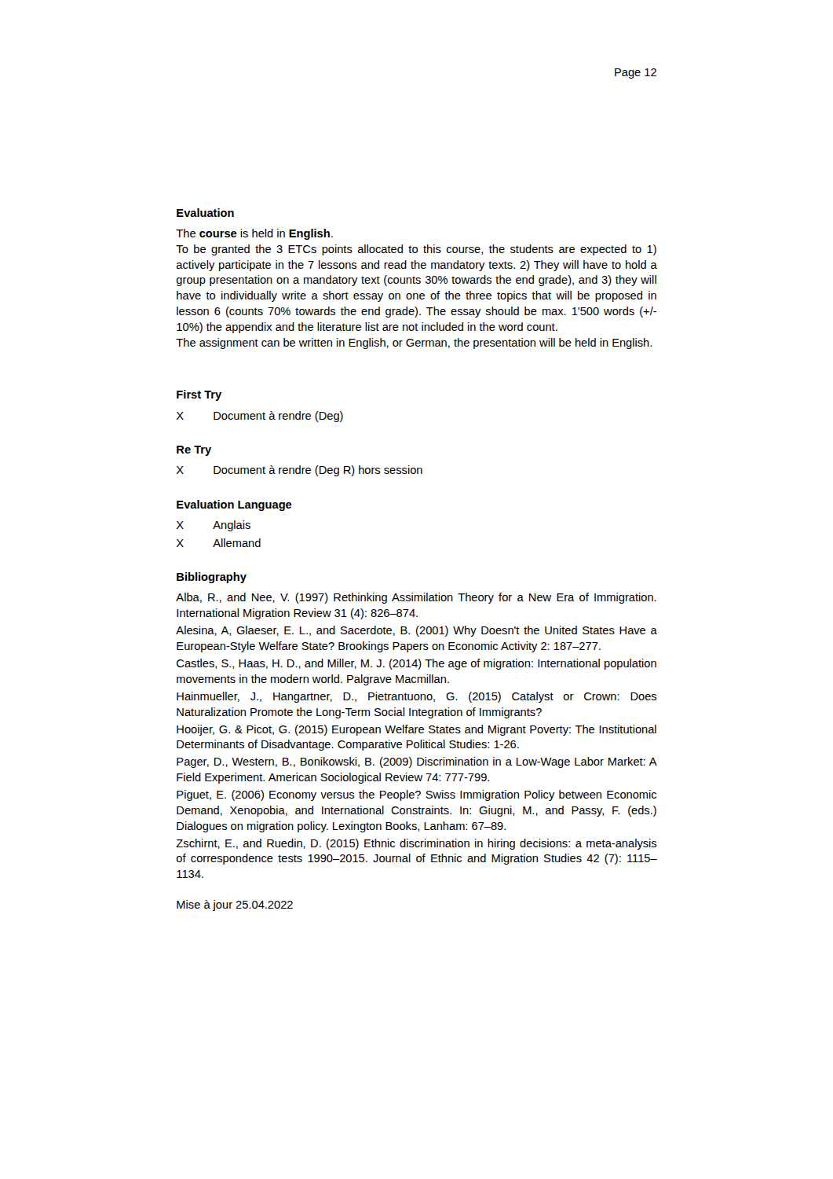Page 12
Evaluation
The course is held in English.
To be granted the 3 ETCs points allocated to this course, the students are expected to 1) actively participate in the 7 lessons and read the mandatory texts. 2) They will have to hold a group presentation on a mandatory text (counts 30% towards the end grade), and 3) they will have to individually write a short essay on one of the three topics that will be proposed in lesson 6 (counts 70% towards the end grade). The essay should be max. 1'500 words (+/- 10%) the appendix and the literature list are not included in the word count.
The assignment can be written in English, or German, the presentation will be held in English.
First Try
XDocument à rendre (Deg)
Re Try
XDocument à rendre (Deg R) hors session
Evaluation Language
XAnglais
XAllemand
Bibliography
Alba, R., and Nee, V. (1997) Rethinking Assimilation Theory for a New Era of Immigration. International Migration Review 31 (4): 826–874.
Alesina, A, Glaeser, E. L., and Sacerdote, B. (2001) Why Doesn't the United States Have a European-Style Welfare State? Brookings Papers on Economic Activity 2: 187–277.
Castles, S., Haas, H. D., and Miller, M. J. (2014) The age of migration: International population movements in the modern world. Palgrave Macmillan.
Hainmueller, J., Hangartner, D., Pietrantuono, G. (2015) Catalyst or Crown: Does Naturalization Promote the Long-Term Social Integration of Immigrants?
Hooijer, G. & Picot, G. (2015) European Welfare States and Migrant Poverty: The Institutional Determinants of Disadvantage. Comparative Political Studies: 1-26.
Pager, D., Western, B., Bonikowski, B. (2009) Discrimination in a Low-Wage Labor Market: A Field Experiment. American Sociological Review 74: 777-799.
Piguet, E. (2006) Economy versus the People? Swiss Immigration Policy between Economic Demand, Xenopobia, and International Constraints. In: Giugni, M., and Passy, F. (eds.) Dialogues on migration policy. Lexington Books, Lanham: 67–89.
Zschirnt, E., and Ruedin, D. (2015) Ethnic discrimination in hiring decisions: a meta-analysis of correspondence tests 1990–2015. Journal of Ethnic and Migration Studies 42 (7): 1115–1134.
Mise à jour 25.04.2022